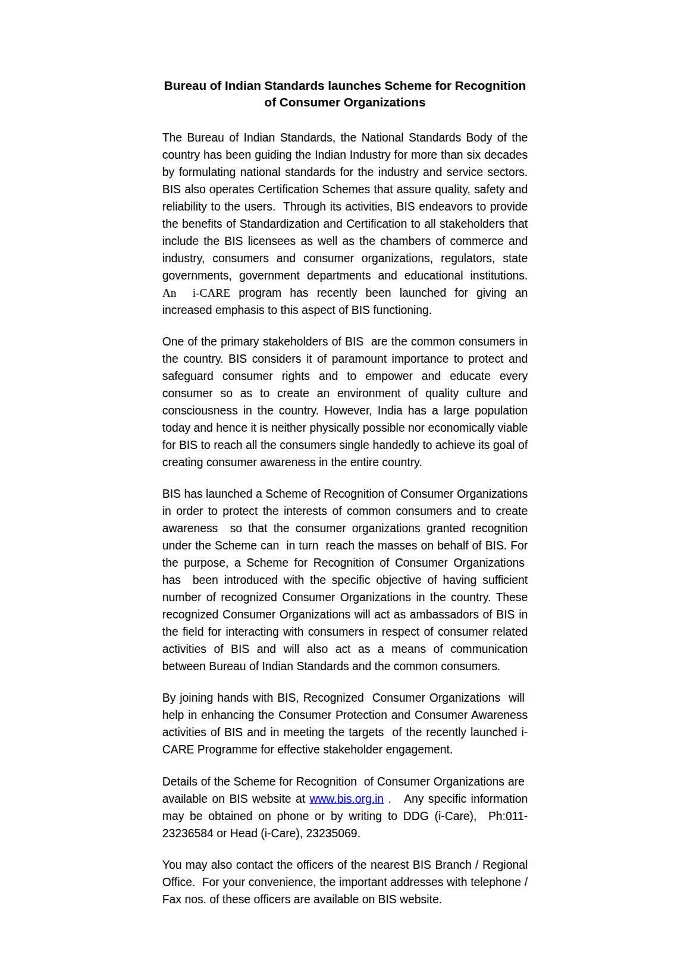Bureau of Indian Standards launches Scheme for Recognition of Consumer Organizations
The Bureau of Indian Standards, the National Standards Body of the country has been guiding the Indian Industry for more than six decades by formulating national standards for the industry and service sectors. BIS also operates Certification Schemes that assure quality, safety and reliability to the users. Through its activities, BIS endeavors to provide the benefits of Standardization and Certification to all stakeholders that include the BIS licensees as well as the chambers of commerce and industry, consumers and consumer organizations, regulators, state governments, government departments and educational institutions. An i-CARE program has recently been launched for giving an increased emphasis to this aspect of BIS functioning.
One of the primary stakeholders of BIS are the common consumers in the country. BIS considers it of paramount importance to protect and safeguard consumer rights and to empower and educate every consumer so as to create an environment of quality culture and consciousness in the country. However, India has a large population today and hence it is neither physically possible nor economically viable for BIS to reach all the consumers single handedly to achieve its goal of creating consumer awareness in the entire country.
BIS has launched a Scheme of Recognition of Consumer Organizations in order to protect the interests of common consumers and to create awareness so that the consumer organizations granted recognition under the Scheme can in turn reach the masses on behalf of BIS. For the purpose, a Scheme for Recognition of Consumer Organizations has been introduced with the specific objective of having sufficient number of recognized Consumer Organizations in the country. These recognized Consumer Organizations will act as ambassadors of BIS in the field for interacting with consumers in respect of consumer related activities of BIS and will also act as a means of communication between Bureau of Indian Standards and the common consumers.
By joining hands with BIS, Recognized Consumer Organizations will help in enhancing the Consumer Protection and Consumer Awareness activities of BIS and in meeting the targets of the recently launched i-CARE Programme for effective stakeholder engagement.
Details of the Scheme for Recognition of Consumer Organizations are available on BIS website at www.bis.org.in . Any specific information may be obtained on phone or by writing to DDG (i-Care), Ph:011-23236584 or Head (i-Care), 23235069.
You may also contact the officers of the nearest BIS Branch / Regional Office. For your convenience, the important addresses with telephone / Fax nos. of these officers are available on BIS website.